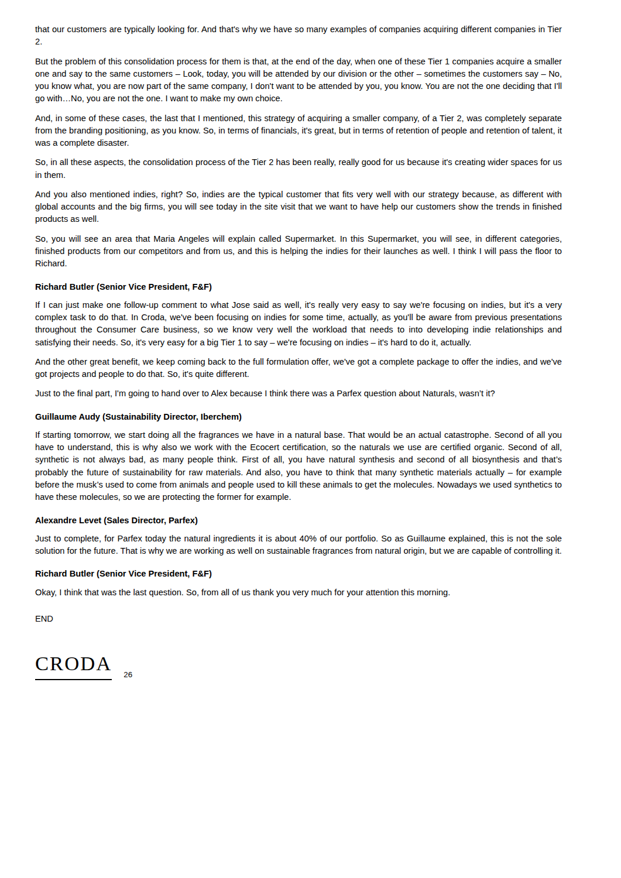that our customers are typically looking for. And that's why we have so many examples of companies acquiring different companies in Tier 2.
But the problem of this consolidation process for them is that, at the end of the day, when one of these Tier 1 companies acquire a smaller one and say to the same customers – Look, today, you will be attended by our division or the other – sometimes the customers say – No, you know what, you are now part of the same company, I don't want to be attended by you, you know. You are not the one deciding that I'll go with…No, you are not the one. I want to make my own choice.
And, in some of these cases, the last that I mentioned, this strategy of acquiring a smaller company, of a Tier 2, was completely separate from the branding positioning, as you know. So, in terms of financials, it's great, but in terms of retention of people and retention of talent, it was a complete disaster.
So, in all these aspects, the consolidation process of the Tier 2 has been really, really good for us because it's creating wider spaces for us in them.
And you also mentioned indies, right? So, indies are the typical customer that fits very well with our strategy because, as different with global accounts and the big firms, you will see today in the site visit that we want to have help our customers show the trends in finished products as well.
So, you will see an area that Maria Angeles will explain called Supermarket. In this Supermarket, you will see, in different categories, finished products from our competitors and from us, and this is helping the indies for their launches as well. I think I will pass the floor to Richard.
Richard Butler (Senior Vice President, F&F)
If I can just make one follow-up comment to what Jose said as well, it's really very easy to say we're focusing on indies, but it's a very complex task to do that. In Croda, we've been focusing on indies for some time, actually, as you'll be aware from previous presentations throughout the Consumer Care business, so we know very well the workload that needs to into developing indie relationships and satisfying their needs. So, it's very easy for a big Tier 1 to say – we're focusing on indies – it's hard to do it, actually.
And the other great benefit, we keep coming back to the full formulation offer, we've got a complete package to offer the indies, and we've got projects and people to do that. So, it's quite different.
Just to the final part, I'm going to hand over to Alex because I think there was a Parfex question about Naturals, wasn’t it?
Guillaume Audy (Sustainability Director, Iberchem)
If starting tomorrow, we start doing all the fragrances we have in a natural base. That would be an actual catastrophe. Second of all you have to understand, this is why also we work with the Ecocert certification, so the naturals we use are certified organic. Second of all, synthetic is not always bad, as many people think. First of all, you have natural synthesis and second of all biosynthesis and that’s probably the future of sustainability for raw materials. And also, you have to think that many synthetic materials actually – for example before the musk’s used to come from animals and people used to kill these animals to get the molecules. Nowadays we used synthetics to have these molecules, so we are protecting the former for example.
Alexandre Levet (Sales Director, Parfex)
Just to complete, for Parfex today the natural ingredients it is about 40% of our portfolio. So as Guillaume explained, this is not the sole solution for the future. That is why we are working as well on sustainable fragrances from natural origin, but we are capable of controlling it.
Richard Butler (Senior Vice President, F&F)
Okay, I think that was the last question. So, from all of us thank you very much for your attention this morning.
END
CRODA 26